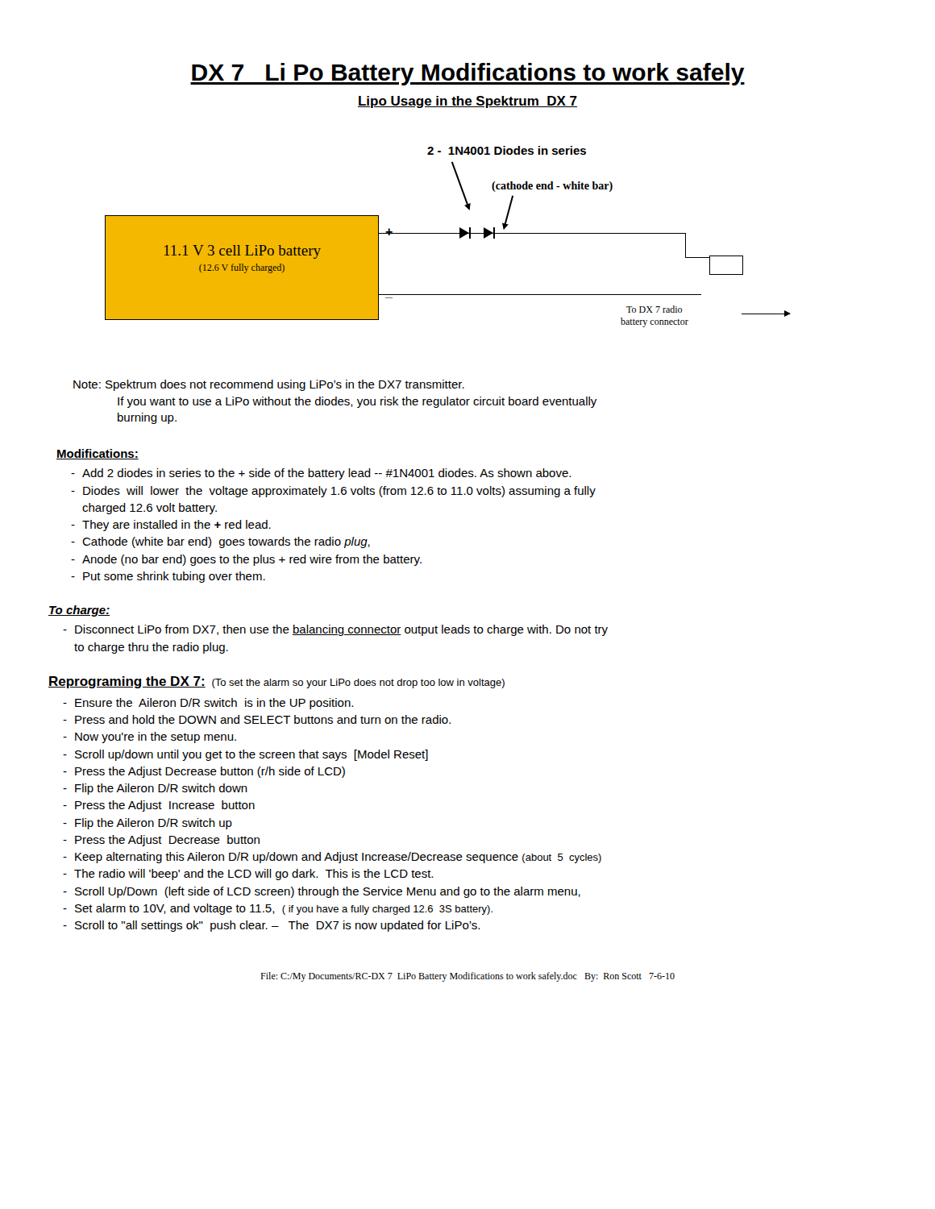DX 7 Li Po Battery Modifications to work safely
Lipo Usage in the Spektrum DX 7
2 - 1N4001 Diodes in series
(cathode end - white bar)
11.1 V 3 cell LiPo battery
(12.6 V fully charged)
+
_
To DX 7 radio
battery connector
Note: Spektrum does not recommend using LiPo’s in the DX7 transmitter. If you want to use a LiPo without the diodes, you risk the regulator circuit board eventually burning up.
Modifications:
Add 2 diodes in series to the + side of the battery lead -- #1N4001 diodes. As shown above.
Diodes will lower the voltage approximately 1.6 volts (from 12.6 to 11.0 volts) assuming a fully
charged 12.6 volt battery.
They are installed in the + red lead.
Cathode (white bar end) goes towards the radio plug,
Anode (no bar end) goes to the plus + red wire from the battery.
Put some shrink tubing over them.
To charge:
Disconnect LiPo from DX7, then use the balancing connector output leads to charge with. Do not try
to charge thru the radio plug.
Reprograming the DX 7: (To set the alarm so your LiPo does not drop too low in voltage)
Ensure the Aileron D/R switch is in the UP position.
Press and hold the DOWN and SELECT buttons and turn on the radio.
Now you're in the setup menu.
Scroll up/down until you get to the screen that says [Model Reset]
Press the Adjust Decrease button (r/h side of LCD)
Flip the Aileron D/R switch down
Press the Adjust Increase button
Flip the Aileron D/R switch up
Press the Adjust Decrease button
Keep alternating this Aileron D/R up/down and Adjust Increase/Decrease sequence (about 5 cycles)
The radio will 'beep' and the LCD will go dark. This is the LCD test.
Scroll Up/Down (left side of LCD screen) through the Service Menu and go to the alarm menu,
Set alarm to 10V, and voltage to 11.5, ( if you have a fully charged 12.6 3S battery).
Scroll to "all settings ok" push clear. – The DX7 is now updated for LiPo’s.
File: C:/My Documents/RC-DX 7 LiPo Battery Modifications to work safely.doc By: Ron Scott 7-6-10